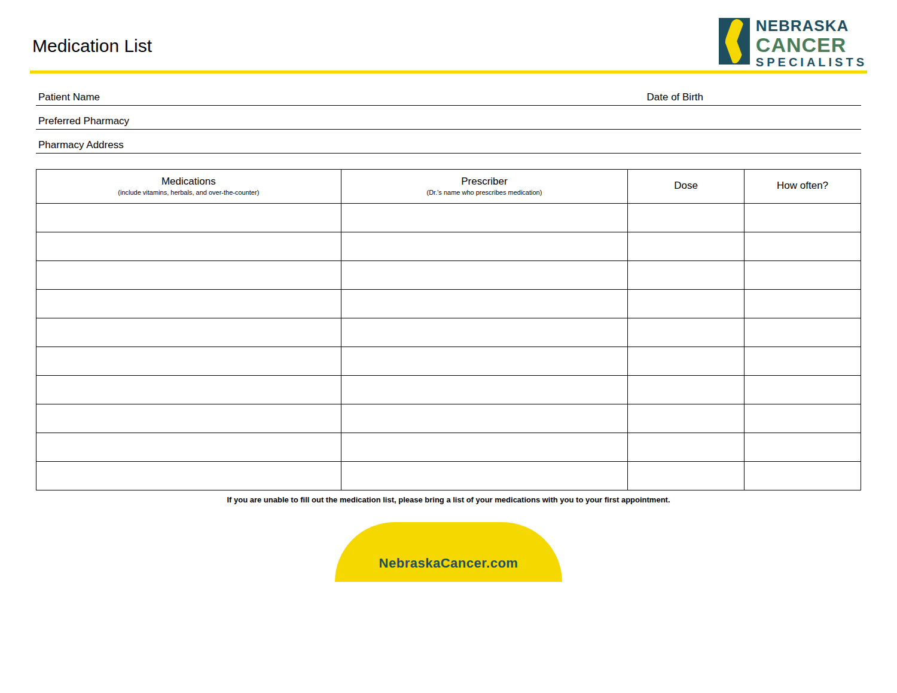Medication List
NEBRASKA
CANCER
SPECIALISTS
Patient Name Date of Birth
Preferred Pharmacy
Pharmacy Address
| Medications (include vitamins, herbals, and over-the-counter) | Prescriber (Dr.'s name who prescribes medication) | Dose | How often? |
| --- | --- | --- | --- |
If you are unable to fill out the medication list, please bring a list of your medications with you to your first appointment.
NebraskaCancer.com